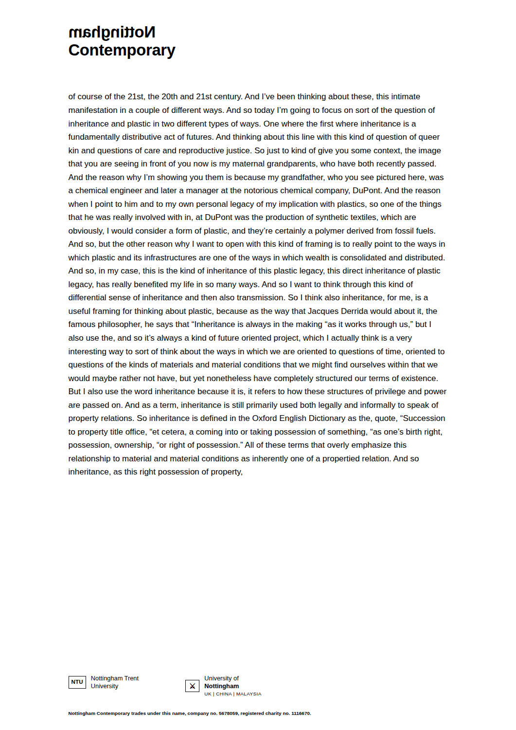Nottingham Contemporary
of course of the 21st, the 20th and 21st century. And I’ve been thinking about these, this intimate manifestation in a couple of different ways. And so today I’m going to focus on sort of the question of inheritance and plastic in two different types of ways. One where the first where inheritance is a fundamentally distributive act of futures. And thinking about this line with this kind of question of queer kin and questions of care and reproductive justice. So just to kind of give you some context, the image that you are seeing in front of you now is my maternal grandparents, who have both recently passed. And the reason why I’m showing you them is because my grandfather, who you see pictured here, was a chemical engineer and later a manager at the notorious chemical company, DuPont. And the reason when I point to him and to my own personal legacy of my implication with plastics, so one of the things that he was really involved with in, at DuPont was the production of synthetic textiles, which are obviously, I would consider a form of plastic, and they’re certainly a polymer derived from fossil fuels. And so, but the other reason why I want to open with this kind of framing is to really point to the ways in which plastic and its infrastructures are one of the ways in which wealth is consolidated and distributed. And so, in my case, this is the kind of inheritance of this plastic legacy, this direct inheritance of plastic legacy, has really benefited my life in so many ways. And so I want to think through this kind of differential sense of inheritance and then also transmission. So I think also inheritance, for me, is a useful framing for thinking about plastic, because as the way that Jacques Derrida would about it, the famous philosopher, he says that “Inheritance is always in the making “as it works through us,” but I also use the, and so it’s always a kind of future oriented project, which I actually think is a very interesting way to sort of think about the ways in which we are oriented to questions of time, oriented to questions of the kinds of materials and material conditions that we might find ourselves within that we would maybe rather not have, but yet nonetheless have completely structured our terms of existence. But I also use the word inheritance because it is, it refers to how these structures of privilege and power are passed on. And as a term, inheritance is still primarily used both legally and informally to speak of property relations. So inheritance is defined in the Oxford English Dictionary as the, quote, “Succession to property title office, “et cetera, a coming into or taking possession of something, “as one’s birth right, possession, ownership, “or right of possession.” All of these terms that overly emphasize this relationship to material and material conditions as inherently one of a propertied relation. And so inheritance, as this right possession of property,
NTU Nottingham Trent
University
⚔ University of
Nottingham UK | China | Malaysia
Nottingham Contemporary trades under this name, company no. 5678059, registered charity no. 1116670.